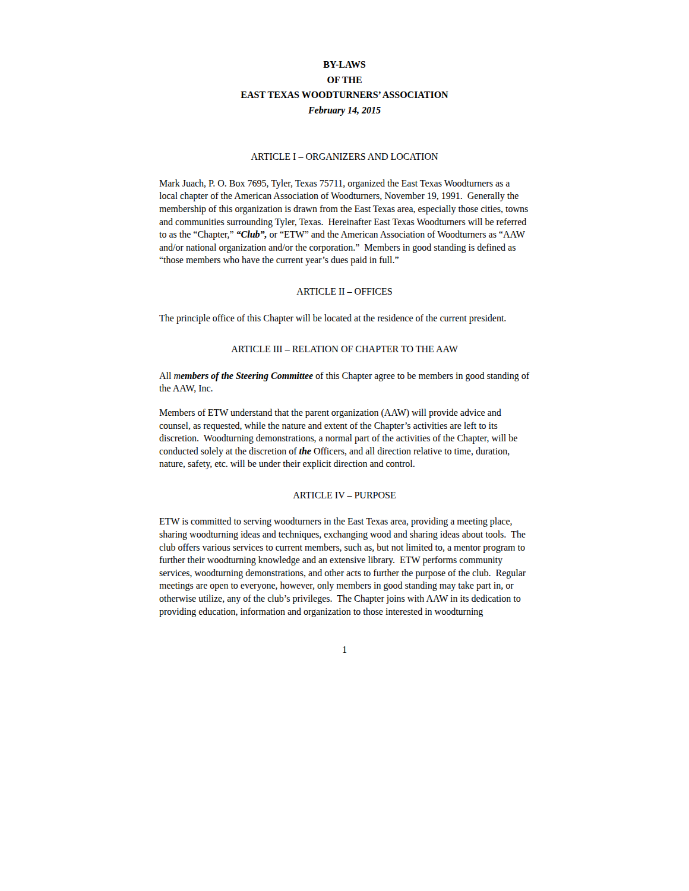BY-LAWS
OF THE
EAST TEXAS WOODTURNERS’ ASSOCIATION
February 14, 2015
ARTICLE I – ORGANIZERS AND LOCATION
Mark Juach, P. O. Box 7695, Tyler, Texas 75711, organized the East Texas Woodturners as a local chapter of the American Association of Woodturners, November 19, 1991. Generally the membership of this organization is drawn from the East Texas area, especially those cities, towns and communities surrounding Tyler, Texas. Hereinafter East Texas Woodturners will be referred to as the “Chapter,” “Club”, or “ETW” and the American Association of Woodturners as “AAW and/or national organization and/or the corporation.” Members in good standing is defined as “those members who have the current year’s dues paid in full.”
ARTICLE II – OFFICES
The principle office of this Chapter will be located at the residence of the current president.
ARTICLE III – RELATION OF CHAPTER TO THE AAW
All members of the Steering Committee of this Chapter agree to be members in good standing of the AAW, Inc.
Members of ETW understand that the parent organization (AAW) will provide advice and counsel, as requested, while the nature and extent of the Chapter’s activities are left to its discretion. Woodturning demonstrations, a normal part of the activities of the Chapter, will be conducted solely at the discretion of the Officers, and all direction relative to time, duration, nature, safety, etc. will be under their explicit direction and control.
ARTICLE IV – PURPOSE
ETW is committed to serving woodturners in the East Texas area, providing a meeting place, sharing woodturning ideas and techniques, exchanging wood and sharing ideas about tools. The club offers various services to current members, such as, but not limited to, a mentor program to further their woodturning knowledge and an extensive library. ETW performs community services, woodturning demonstrations, and other acts to further the purpose of the club. Regular meetings are open to everyone, however, only members in good standing may take part in, or otherwise utilize, any of the club’s privileges. The Chapter joins with AAW in its dedication to providing education, information and organization to those interested in woodturning
1